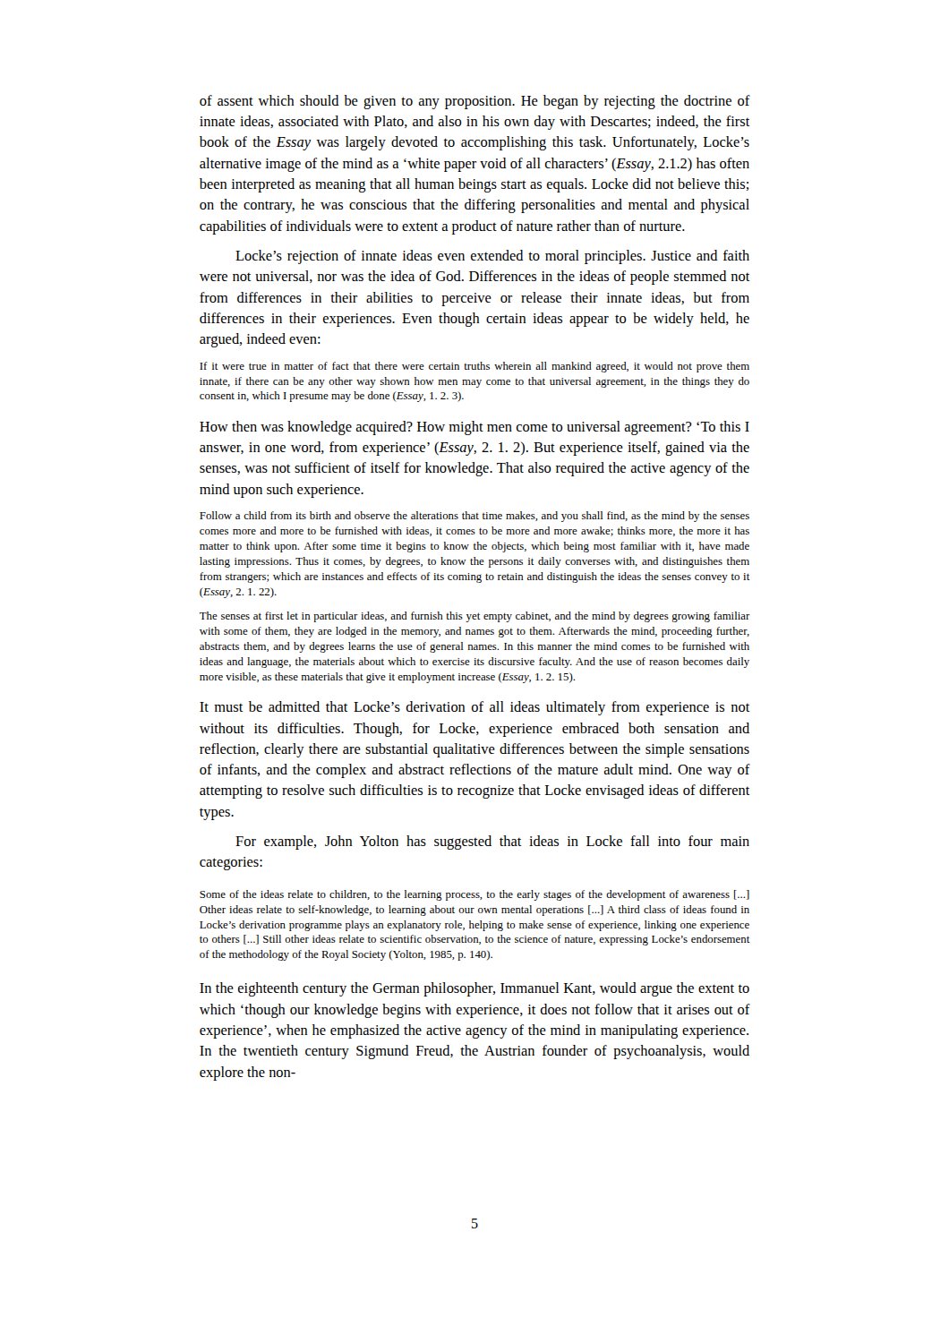of assent which should be given to any proposition. He began by rejecting the doctrine of innate ideas, associated with Plato, and also in his own day with Descartes; indeed, the first book of the Essay was largely devoted to accomplishing this task. Unfortunately, Locke’s alternative image of the mind as a ‘white paper void of all characters’ (Essay, 2.1.2) has often been interpreted as meaning that all human beings start as equals. Locke did not believe this; on the contrary, he was conscious that the differing personalities and mental and physical capabilities of individuals were to extent a product of nature rather than of nurture.
Locke’s rejection of innate ideas even extended to moral principles. Justice and faith were not universal, nor was the idea of God. Differences in the ideas of people stemmed not from differences in their abilities to perceive or release their innate ideas, but from differences in their experiences. Even though certain ideas appear to be widely held, he argued, indeed even:
If it were true in matter of fact that there were certain truths wherein all mankind agreed, it would not prove them innate, if there can be any other way shown how men may come to that universal agreement, in the things they do consent in, which I presume may be done (Essay, 1. 2. 3).
How then was knowledge acquired? How might men come to universal agreement? ‘To this I answer, in one word, from experience’ (Essay, 2. 1. 2). But experience itself, gained via the senses, was not sufficient of itself for knowledge. That also required the active agency of the mind upon such experience.
Follow a child from its birth and observe the alterations that time makes, and you shall find, as the mind by the senses comes more and more to be furnished with ideas, it comes to be more and more awake; thinks more, the more it has matter to think upon. After some time it begins to know the objects, which being most familiar with it, have made lasting impressions. Thus it comes, by degrees, to know the persons it daily converses with, and distinguishes them from strangers; which are instances and effects of its coming to retain and distinguish the ideas the senses convey to it (Essay, 2. 1. 22).
The senses at first let in particular ideas, and furnish this yet empty cabinet, and the mind by degrees growing familiar with some of them, they are lodged in the memory, and names got to them. Afterwards the mind, proceeding further, abstracts them, and by degrees learns the use of general names. In this manner the mind comes to be furnished with ideas and language, the materials about which to exercise its discursive faculty. And the use of reason becomes daily more visible, as these materials that give it employment increase (Essay, 1. 2. 15).
It must be admitted that Locke’s derivation of all ideas ultimately from experience is not without its difficulties. Though, for Locke, experience embraced both sensation and reflection, clearly there are substantial qualitative differences between the simple sensations of infants, and the complex and abstract reflections of the mature adult mind. One way of attempting to resolve such difficulties is to recognize that Locke envisaged ideas of different types.
For example, John Yolton has suggested that ideas in Locke fall into four main categories:
Some of the ideas relate to children, to the learning process, to the early stages of the development of awareness [...] Other ideas relate to self-knowledge, to learning about our own mental operations [...] A third class of ideas found in Locke’s derivation programme plays an explanatory role, helping to make sense of experience, linking one experience to others [...] Still other ideas relate to scientific observation, to the science of nature, expressing Locke’s endorsement of the methodology of the Royal Society (Yolton, 1985, p. 140).
In the eighteenth century the German philosopher, Immanuel Kant, would argue the extent to which ‘though our knowledge begins with experience, it does not follow that it arises out of experience’, when he emphasized the active agency of the mind in manipulating experience. In the twentieth century Sigmund Freud, the Austrian founder of psychoanalysis, would explore the non-
5